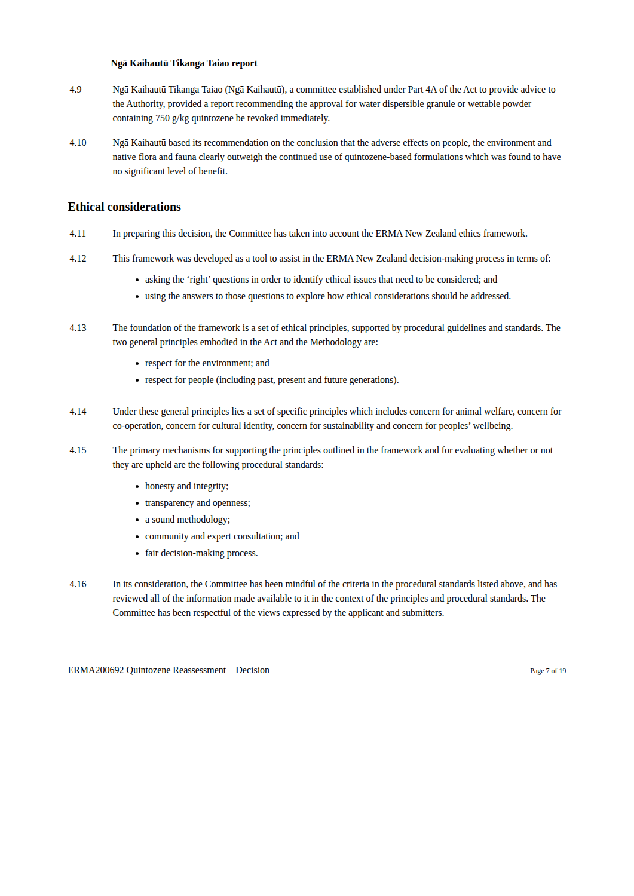Ngā Kaihautū Tikanga Taiao report
4.9
Ngā Kaihautū Tikanga Taiao (Ngā Kaihautū), a committee established under Part 4A of the Act to provide advice to the Authority, provided a report recommending the approval for water dispersible granule or wettable powder containing 750 g/kg quintozene be revoked immediately.
4.10
Ngā Kaihautū based its recommendation on the conclusion that the adverse effects on people, the environment and native flora and fauna clearly outweigh the continued use of quintozene-based formulations which was found to have no significant level of benefit.
Ethical considerations
4.11
In preparing this decision, the Committee has taken into account the ERMA New Zealand ethics framework.
4.12
This framework was developed as a tool to assist in the ERMA New Zealand decision-making process in terms of:
asking the ‘right’ questions in order to identify ethical issues that need to be considered; and
using the answers to those questions to explore how ethical considerations should be addressed.
4.13
The foundation of the framework is a set of ethical principles, supported by procedural guidelines and standards. The two general principles embodied in the Act and the Methodology are:
respect for the environment; and
respect for people (including past, present and future generations).
4.14
Under these general principles lies a set of specific principles which includes concern for animal welfare, concern for co-operation, concern for cultural identity, concern for sustainability and concern for peoples’ wellbeing.
4.15
The primary mechanisms for supporting the principles outlined in the framework and for evaluating whether or not they are upheld are the following procedural standards:
honesty and integrity;
transparency and openness;
a sound methodology;
community and expert consultation; and
fair decision-making process.
4.16
In its consideration, the Committee has been mindful of the criteria in the procedural standards listed above, and has reviewed all of the information made available to it in the context of the principles and procedural standards. The Committee has been respectful of the views expressed by the applicant and submitters.
ERMA200692 Quintozene Reassessment – Decision Page 7 of 19